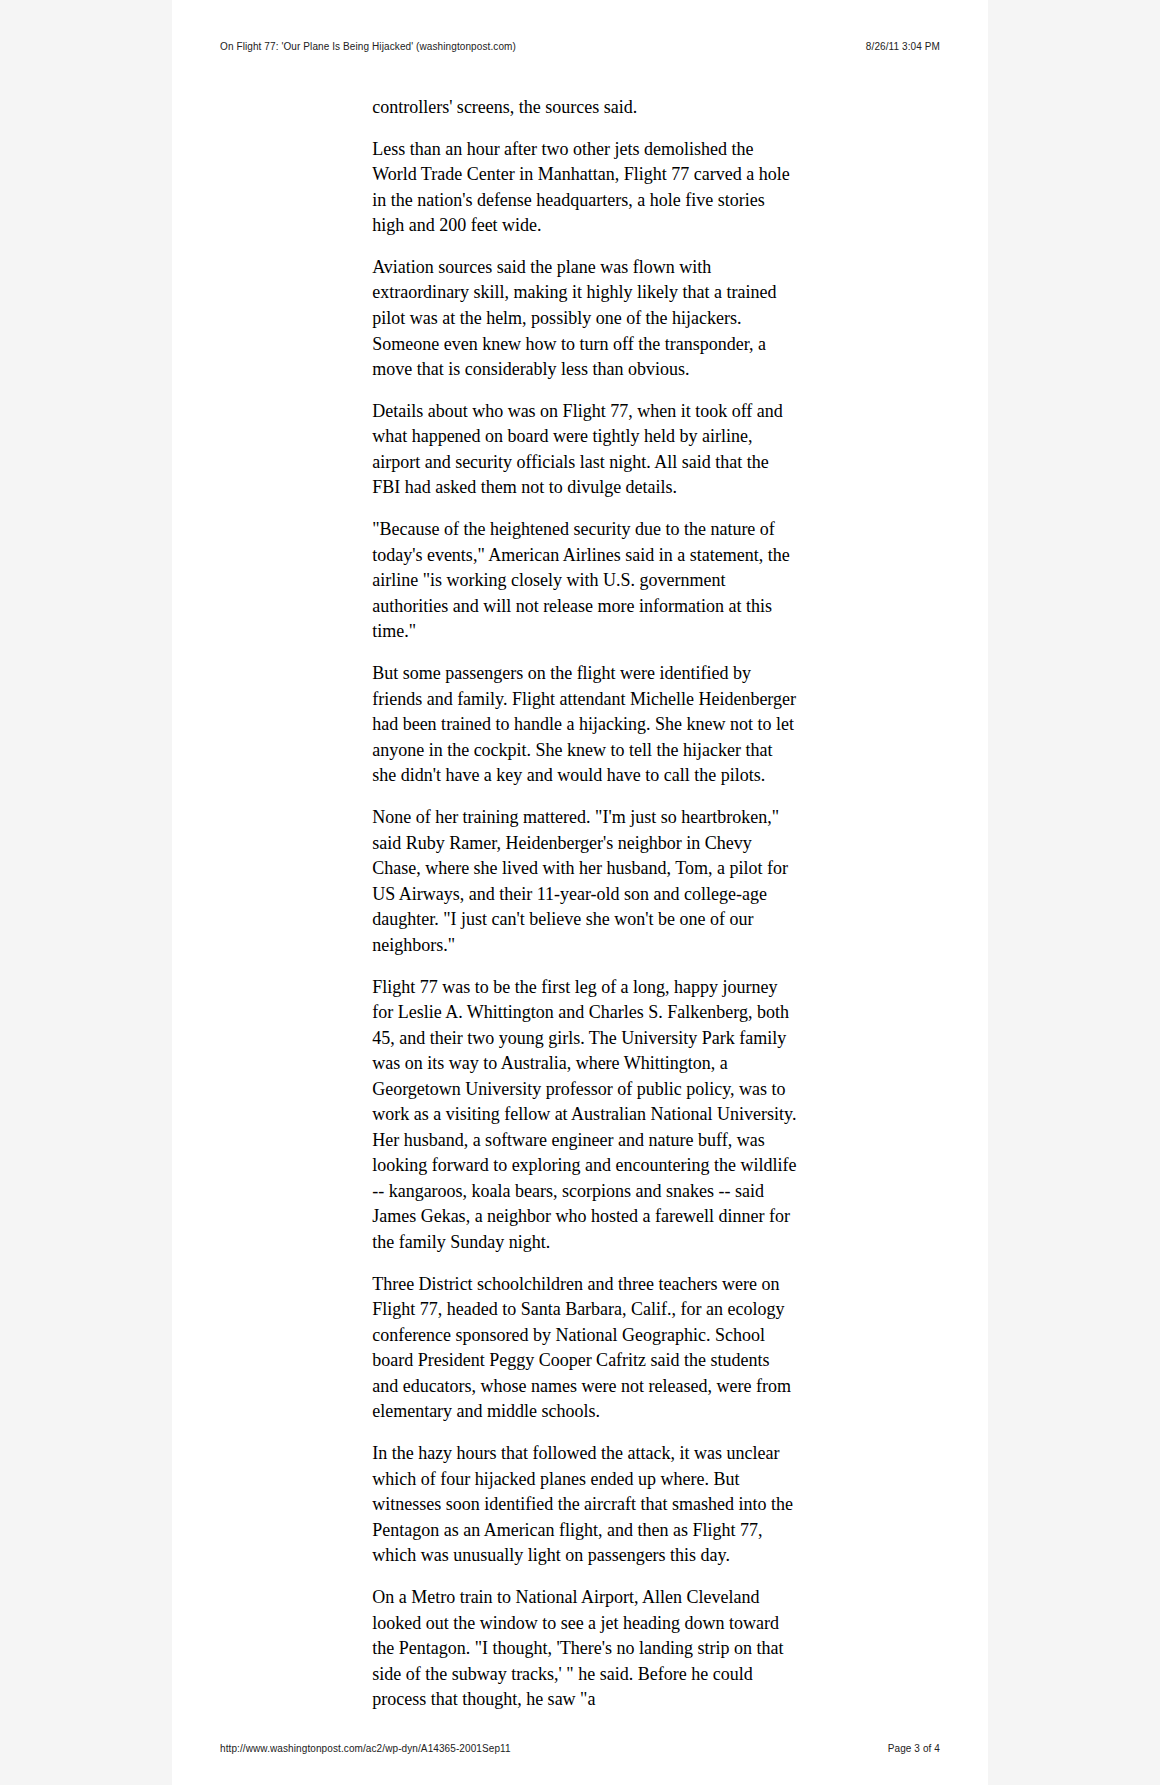On Flight 77: 'Our Plane Is Being Hijacked' (washingtonpost.com) 8/26/11 3:04 PM
controllers' screens, the sources said.
Less than an hour after two other jets demolished the World Trade Center in Manhattan, Flight 77 carved a hole in the nation's defense headquarters, a hole five stories high and 200 feet wide.
Aviation sources said the plane was flown with extraordinary skill, making it highly likely that a trained pilot was at the helm, possibly one of the hijackers. Someone even knew how to turn off the transponder, a move that is considerably less than obvious.
Details about who was on Flight 77, when it took off and what happened on board were tightly held by airline, airport and security officials last night. All said that the FBI had asked them not to divulge details.
"Because of the heightened security due to the nature of today's events," American Airlines said in a statement, the airline "is working closely with U.S. government authorities and will not release more information at this time."
But some passengers on the flight were identified by friends and family. Flight attendant Michelle Heidenberger had been trained to handle a hijacking. She knew not to let anyone in the cockpit. She knew to tell the hijacker that she didn't have a key and would have to call the pilots.
None of her training mattered. "I'm just so heartbroken," said Ruby Ramer, Heidenberger's neighbor in Chevy Chase, where she lived with her husband, Tom, a pilot for US Airways, and their 11-year-old son and college-age daughter. "I just can't believe she won't be one of our neighbors."
Flight 77 was to be the first leg of a long, happy journey for Leslie A. Whittington and Charles S. Falkenberg, both 45, and their two young girls. The University Park family was on its way to Australia, where Whittington, a Georgetown University professor of public policy, was to work as a visiting fellow at Australian National University. Her husband, a software engineer and nature buff, was looking forward to exploring and encountering the wildlife -- kangaroos, koala bears, scorpions and snakes -- said James Gekas, a neighbor who hosted a farewell dinner for the family Sunday night.
Three District schoolchildren and three teachers were on Flight 77, headed to Santa Barbara, Calif., for an ecology conference sponsored by National Geographic. School board President Peggy Cooper Cafritz said the students and educators, whose names were not released, were from elementary and middle schools.
In the hazy hours that followed the attack, it was unclear which of four hijacked planes ended up where. But witnesses soon identified the aircraft that smashed into the Pentagon as an American flight, and then as Flight 77, which was unusually light on passengers this day.
On a Metro train to National Airport, Allen Cleveland looked out the window to see a jet heading down toward the Pentagon. "I thought, 'There's no landing strip on that side of the subway tracks,' " he said. Before he could process that thought, he saw "a
http://www.washingtonpost.com/ac2/wp-dyn/A14365-2001Sep11 Page 3 of 4